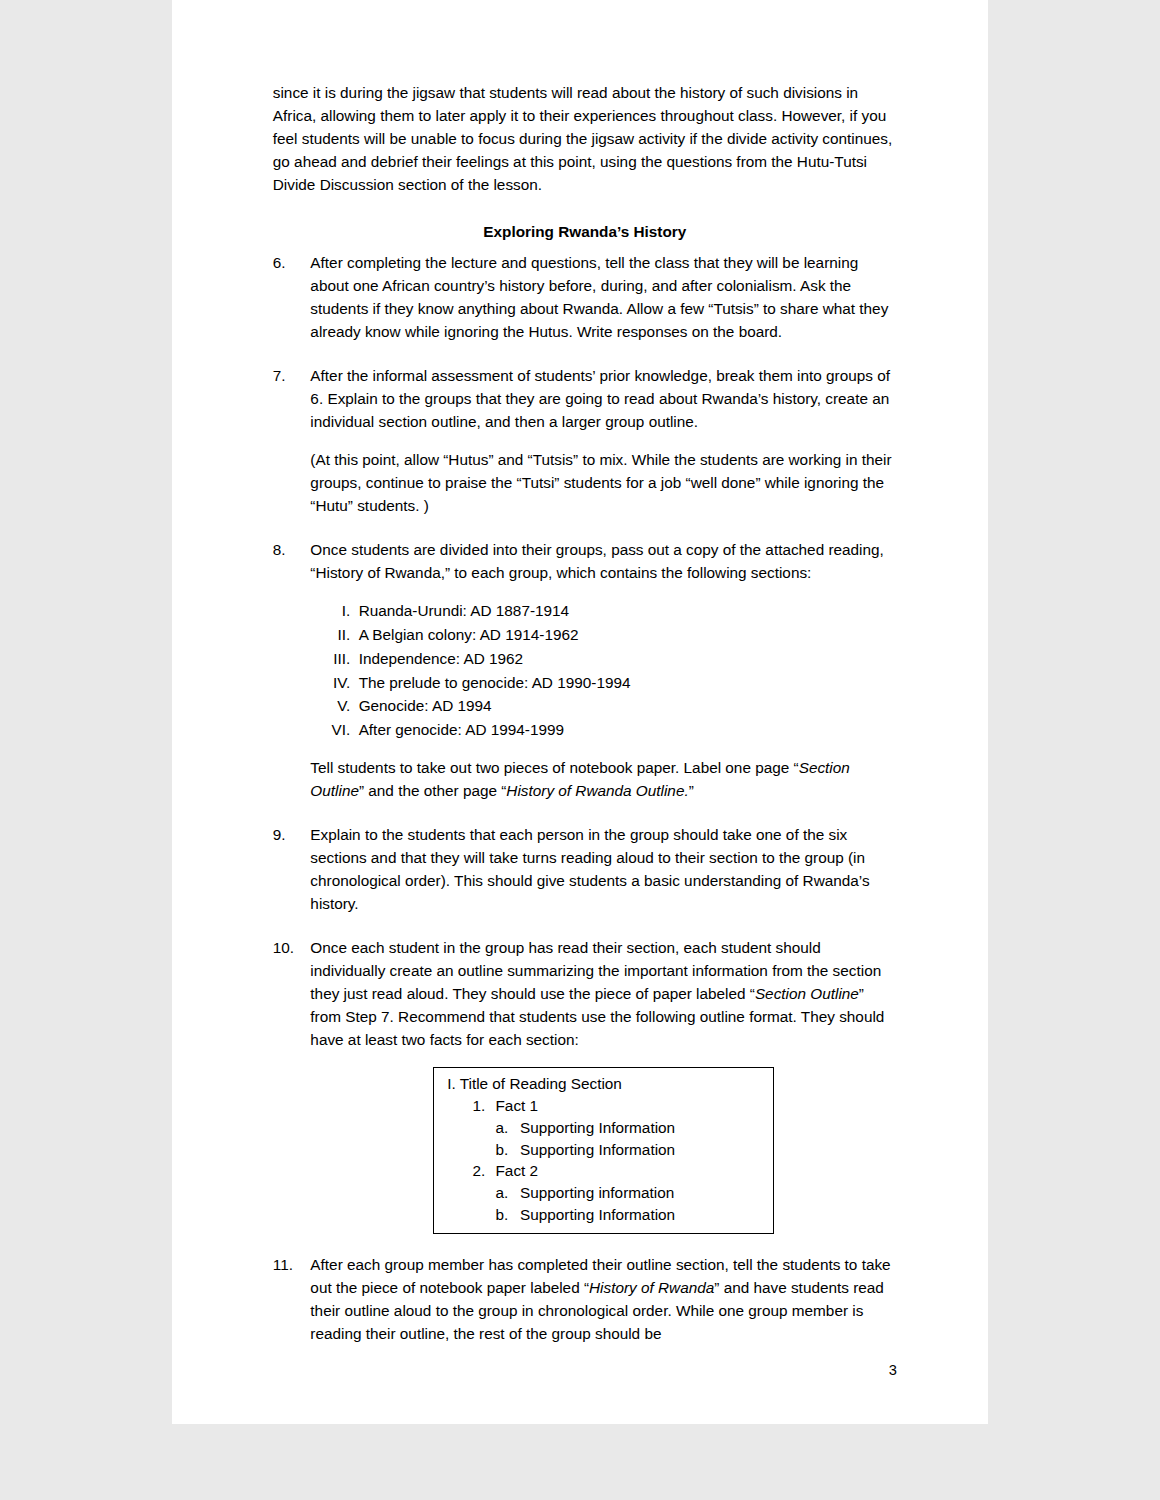since it is during the jigsaw that students will read about the history of such divisions in Africa, allowing them to later apply it to their experiences throughout class. However, if you feel students will be unable to focus during the jigsaw activity if the divide activity continues, go ahead and debrief their feelings at this point, using the questions from the Hutu-Tutsi Divide Discussion section of the lesson.
Exploring Rwanda’s History
After completing the lecture and questions, tell the class that they will be learning about one African country’s history before, during, and after colonialism. Ask the students if they know anything about Rwanda. Allow a few “Tutsis” to share what they already know while ignoring the Hutus. Write responses on the board.
After the informal assessment of students’ prior knowledge, break them into groups of 6. Explain to the groups that they are going to read about Rwanda’s history, create an individual section outline, and then a larger group outline.
(At this point, allow “Hutus” and “Tutsis” to mix. While the students are working in their groups, continue to praise the “Tutsi” students for a job “well done” while ignoring the “Hutu” students. )
Once students are divided into their groups, pass out a copy of the attached reading, “History of Rwanda,” to each group, which contains the following sections:
I. Ruanda-Urundi: AD 1887-1914
II. A Belgian colony: AD 1914-1962
III. Independence: AD 1962
IV. The prelude to genocide: AD 1990-1994
V. Genocide: AD 1994
VI. After genocide: AD 1994-1999
Tell students to take out two pieces of notebook paper. Label one page “Section Outline” and the other page “History of Rwanda Outline.”
Explain to the students that each person in the group should take one of the six sections and that they will take turns reading aloud to their section to the group (in chronological order). This should give students a basic understanding of Rwanda’s history.
Once each student in the group has read their section, each student should individually create an outline summarizing the important information from the section they just read aloud. They should use the piece of paper labeled “Section Outline” from Step 7. Recommend that students use the following outline format. They should have at least two facts for each section:
I. Title of Reading Section
1. Fact 1
a. Supporting Information
b. Supporting Information
2. Fact 2
a. Supporting information
b. Supporting Information
After each group member has completed their outline section, tell the students to take out the piece of notebook paper labeled “History of Rwanda” and have students read their outline aloud to the group in chronological order. While one group member is reading their outline, the rest of the group should be
3